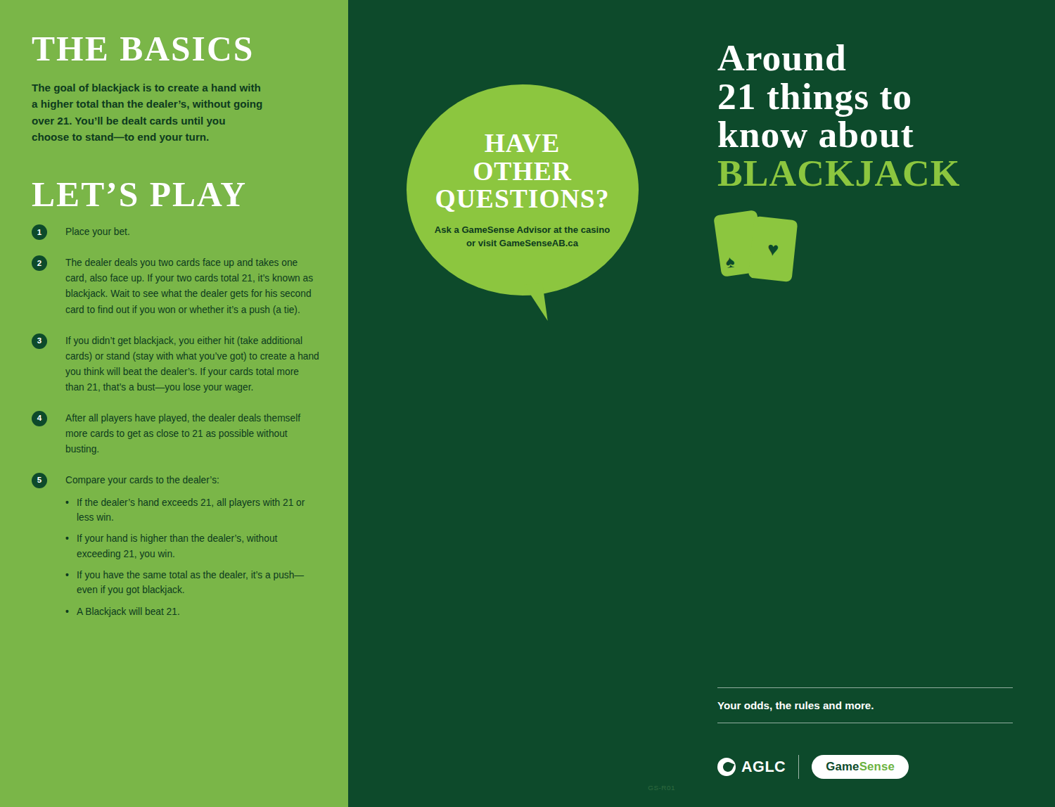THE BASICS
The goal of blackjack is to create a hand with a higher total than the dealer’s, without going over 21. You’ll be dealt cards until you choose to stand—to end your turn.
LET’S PLAY
Place your bet.
The dealer deals you two cards face up and takes one card, also face up. If your two cards total 21, it’s known as blackjack. Wait to see what the dealer gets for his second card to find out if you won or whether it’s a push (a tie).
If you didn’t get blackjack, you either hit (take additional cards) or stand (stay with what you’ve got) to create a hand you think will beat the dealer’s. If your cards total more than 21, that’s a bust—you lose your wager.
After all players have played, the dealer deals themself more cards to get as close to 21 as possible without busting.
Compare your cards to the dealer’s:
If the dealer’s hand exceeds 21, all players with 21 or less win.
If your hand is higher than the dealer’s, without exceeding 21, you win.
If you have the same total as the dealer, it’s a push—even if you got blackjack.
A Blackjack will beat 21.
HAVE OTHER
QUESTIONS?
Ask a GameSense Advisor at the casino or visit GameSenseAB.ca
GS-R01
Around
21 things to
know about BLACKJACK
♠
♥
Your odds, the rules and more.
AGLC
GameSense